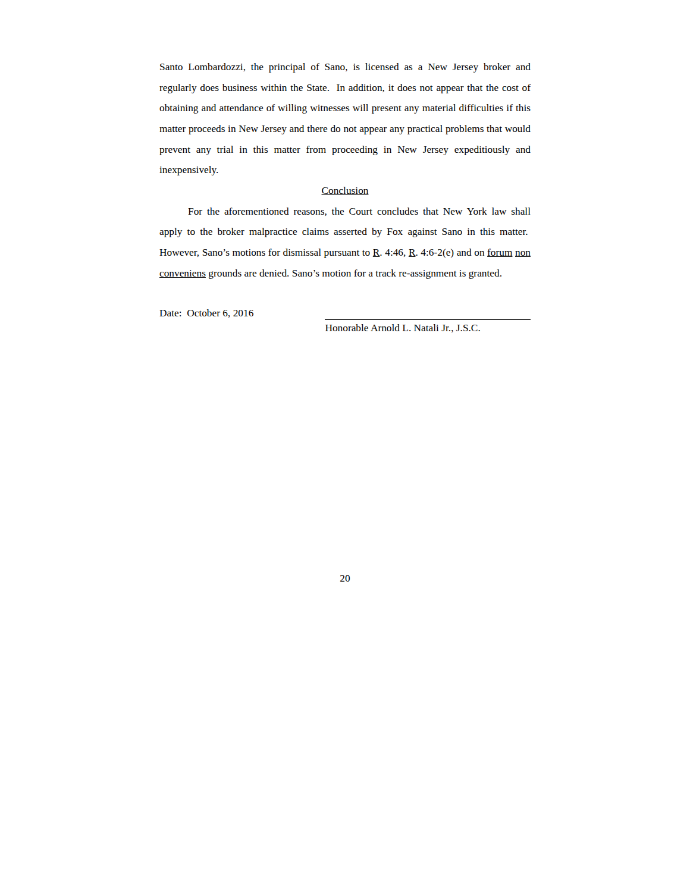Santo Lombardozzi, the principal of Sano, is licensed as a New Jersey broker and regularly does business within the State. In addition, it does not appear that the cost of obtaining and attendance of willing witnesses will present any material difficulties if this matter proceeds in New Jersey and there do not appear any practical problems that would prevent any trial in this matter from proceeding in New Jersey expeditiously and inexpensively.
Conclusion
For the aforementioned reasons, the Court concludes that New York law shall apply to the broker malpractice claims asserted by Fox against Sano in this matter. However, Sano’s motions for dismissal pursuant to R. 4:46, R. 4:6-2(e) and on forum non conveniens grounds are denied. Sano’s motion for a track re-assignment is granted.
Date: October 6, 2016
Honorable Arnold L. Natali Jr., J.S.C.
20